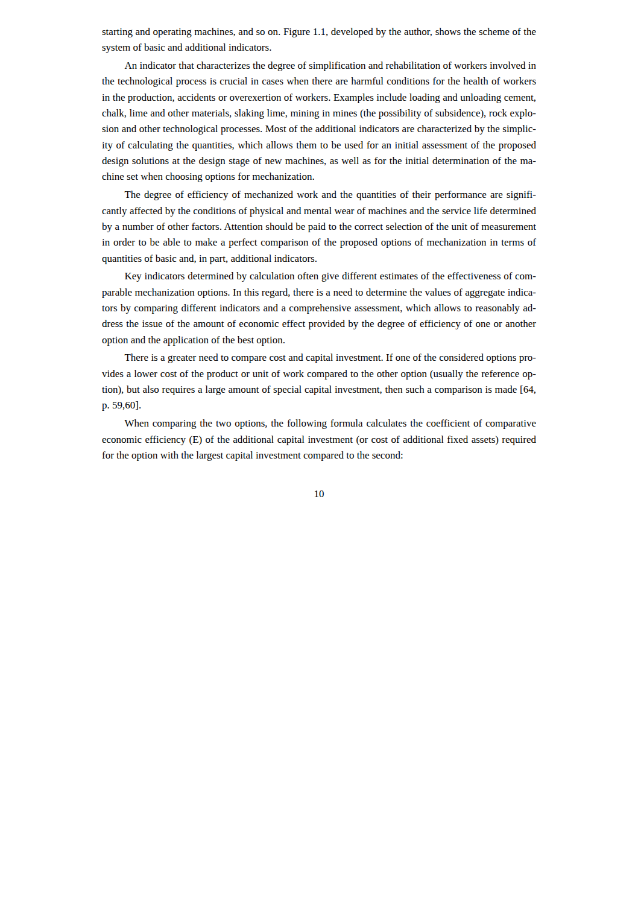starting and operating machines, and so on. Figure 1.1, developed by the author, shows the scheme of the system of basic and additional indicators.
An indicator that characterizes the degree of simplification and rehabilitation of workers involved in the technological process is crucial in cases when there are harmful conditions for the health of workers in the production, accidents or overexertion of workers. Examples include loading and unloading cement, chalk, lime and other materials, slaking lime, mining in mines (the possibility of subsidence), rock explosion and other technological processes. Most of the additional indicators are characterized by the simplicity of calculating the quantities, which allows them to be used for an initial assessment of the proposed design solutions at the design stage of new machines, as well as for the initial determination of the machine set when choosing options for mechanization.
The degree of efficiency of mechanized work and the quantities of their performance are significantly affected by the conditions of physical and mental wear of machines and the service life determined by a number of other factors. Attention should be paid to the correct selection of the unit of measurement in order to be able to make a perfect comparison of the proposed options of mechanization in terms of quantities of basic and, in part, additional indicators.
Key indicators determined by calculation often give different estimates of the effectiveness of comparable mechanization options. In this regard, there is a need to determine the values of aggregate indicators by comparing different indicators and a comprehensive assessment, which allows to reasonably address the issue of the amount of economic effect provided by the degree of efficiency of one or another option and the application of the best option.
There is a greater need to compare cost and capital investment. If one of the considered options provides a lower cost of the product or unit of work compared to the other option (usually the reference option), but also requires a large amount of special capital investment, then such a comparison is made [64, p. 59,60].
When comparing the two options, the following formula calculates the coefficient of comparative economic efficiency (E) of the additional capital investment (or cost of additional fixed assets) required for the option with the largest capital investment compared to the second:
10